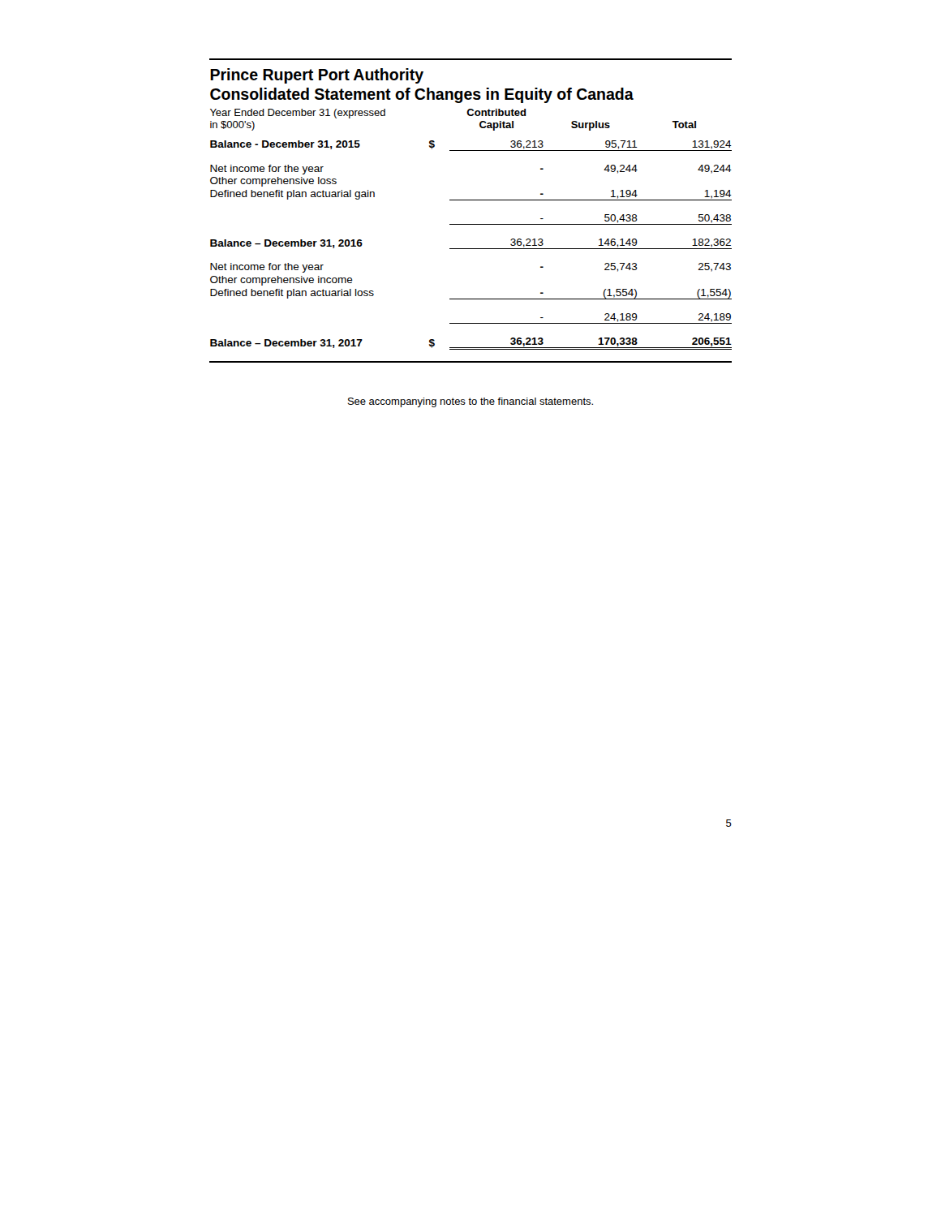Prince Rupert Port Authority Consolidated Statement of Changes in Equity of Canada
| Year Ended December 31 (expressed in $000's) | | Contributed Capital | Surplus | Total |
| --- | --- | --- | --- | --- |
| Balance - December 31, 2015 | $ | 36,213 | 95,711 | 131,924 |
| Net income for the year | | - | 49,244 | 49,244 |
| Other comprehensive loss | | | | |
| Defined benefit plan actuarial gain | | - | 1,194 | 1,194 |
| | | - | 50,438 | 50,438 |
| Balance – December 31, 2016 | | 36,213 | 146,149 | 182,362 |
| Net income for the year | | - | 25,743 | 25,743 |
| Other comprehensive income | | | | |
| Defined benefit plan actuarial loss | | - | (1,554) | (1,554) |
| | | - | 24,189 | 24,189 |
| Balance – December 31, 2017 | $ | 36,213 | 170,338 | 206,551 |
See accompanying notes to the financial statements.
5